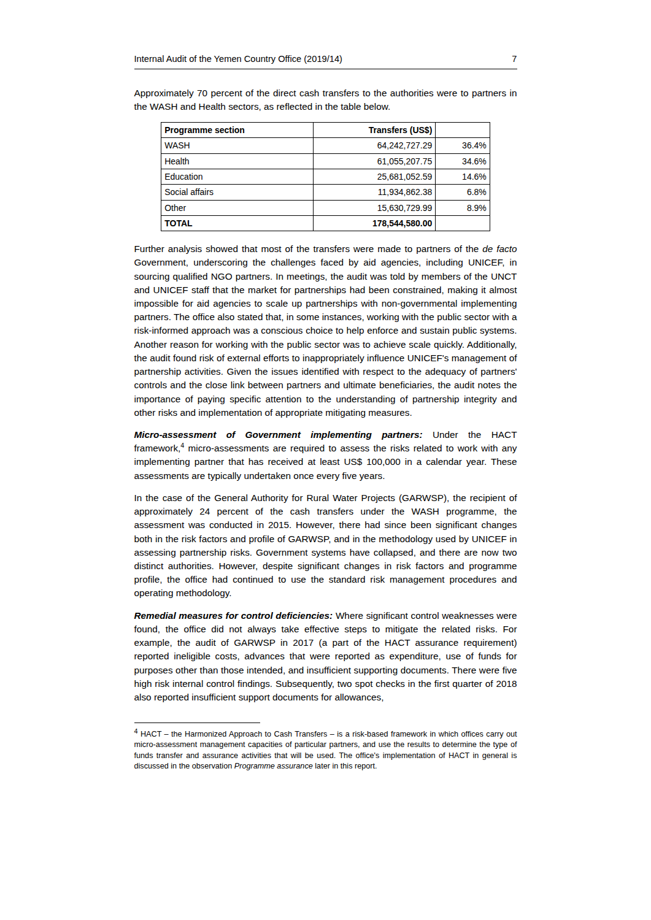Internal Audit of the Yemen Country Office (2019/14)
7
Approximately 70 percent of the direct cash transfers to the authorities were to partners in the WASH and Health sectors, as reflected in the table below.
| Programme section | Transfers (US$) | |
| --- | --- | --- |
| WASH | 64,242,727.29 | 36.4% |
| Health | 61,055,207.75 | 34.6% |
| Education | 25,681,052.59 | 14.6% |
| Social affairs | 11,934,862.38 | 6.8% |
| Other | 15,630,729.99 | 8.9% |
| TOTAL | 178,544,580.00 | |
Further analysis showed that most of the transfers were made to partners of the de facto Government, underscoring the challenges faced by aid agencies, including UNICEF, in sourcing qualified NGO partners. In meetings, the audit was told by members of the UNCT and UNICEF staff that the market for partnerships had been constrained, making it almost impossible for aid agencies to scale up partnerships with non-governmental implementing partners. The office also stated that, in some instances, working with the public sector with a risk-informed approach was a conscious choice to help enforce and sustain public systems. Another reason for working with the public sector was to achieve scale quickly. Additionally, the audit found risk of external efforts to inappropriately influence UNICEF's management of partnership activities. Given the issues identified with respect to the adequacy of partners' controls and the close link between partners and ultimate beneficiaries, the audit notes the importance of paying specific attention to the understanding of partnership integrity and other risks and implementation of appropriate mitigating measures.
Micro-assessment of Government implementing partners: Under the HACT framework,4 micro-assessments are required to assess the risks related to work with any implementing partner that has received at least US$ 100,000 in a calendar year. These assessments are typically undertaken once every five years.
In the case of the General Authority for Rural Water Projects (GARWSP), the recipient of approximately 24 percent of the cash transfers under the WASH programme, the assessment was conducted in 2015. However, there had since been significant changes both in the risk factors and profile of GARWSP, and in the methodology used by UNICEF in assessing partnership risks. Government systems have collapsed, and there are now two distinct authorities. However, despite significant changes in risk factors and programme profile, the office had continued to use the standard risk management procedures and operating methodology.
Remedial measures for control deficiencies: Where significant control weaknesses were found, the office did not always take effective steps to mitigate the related risks. For example, the audit of GARWSP in 2017 (a part of the HACT assurance requirement) reported ineligible costs, advances that were reported as expenditure, use of funds for purposes other than those intended, and insufficient supporting documents. There were five high risk internal control findings. Subsequently, two spot checks in the first quarter of 2018 also reported insufficient support documents for allowances,
4 HACT – the Harmonized Approach to Cash Transfers – is a risk-based framework in which offices carry out micro-assessment management capacities of particular partners, and use the results to determine the type of funds transfer and assurance activities that will be used. The office's implementation of HACT in general is discussed in the observation Programme assurance later in this report.